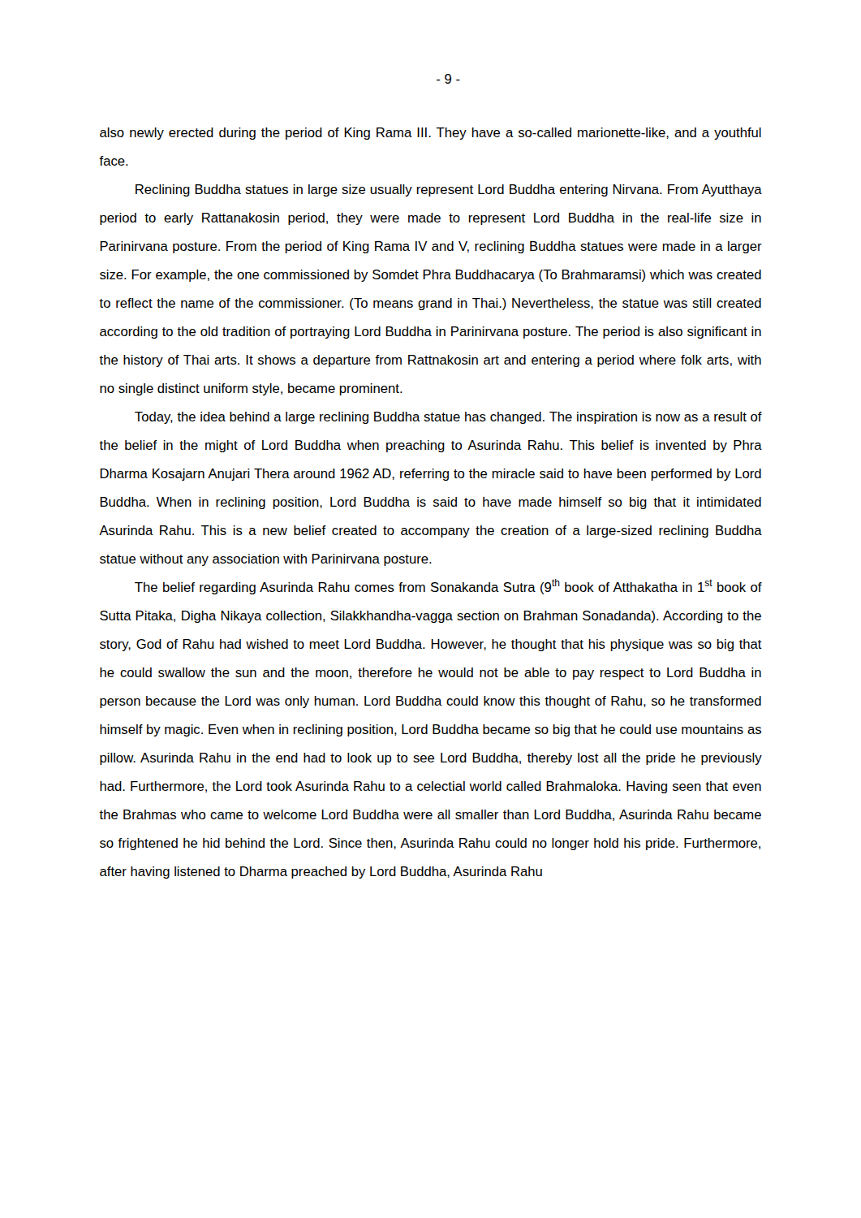- 9 -
also newly erected during the period of King Rama III. They have a so-called marionette-like, and a youthful face.
Reclining Buddha statues in large size usually represent Lord Buddha entering Nirvana. From Ayutthaya period to early Rattanakosin period, they were made to represent Lord Buddha in the real-life size in Parinirvana posture. From the period of King Rama IV and V, reclining Buddha statues were made in a larger size. For example, the one commissioned by Somdet Phra Buddhacarya (To Brahmaramsi) which was created to reflect the name of the commissioner. (To means grand in Thai.) Nevertheless, the statue was still created according to the old tradition of portraying Lord Buddha in Parinirvana posture. The period is also significant in the history of Thai arts. It shows a departure from Rattnakosin art and entering a period where folk arts, with no single distinct uniform style, became prominent.
Today, the idea behind a large reclining Buddha statue has changed. The inspiration is now as a result of the belief in the might of Lord Buddha when preaching to Asurinda Rahu. This belief is invented by Phra Dharma Kosajarn Anujari Thera around 1962 AD, referring to the miracle said to have been performed by Lord Buddha. When in reclining position, Lord Buddha is said to have made himself so big that it intimidated Asurinda Rahu. This is a new belief created to accompany the creation of a large-sized reclining Buddha statue without any association with Parinirvana posture.
The belief regarding Asurinda Rahu comes from Sonakanda Sutra (9th book of Atthakatha in 1st book of Sutta Pitaka, Digha Nikaya collection, Silakkhandha-vagga section on Brahman Sonadanda). According to the story, God of Rahu had wished to meet Lord Buddha. However, he thought that his physique was so big that he could swallow the sun and the moon, therefore he would not be able to pay respect to Lord Buddha in person because the Lord was only human. Lord Buddha could know this thought of Rahu, so he transformed himself by magic. Even when in reclining position, Lord Buddha became so big that he could use mountains as pillow. Asurinda Rahu in the end had to look up to see Lord Buddha, thereby lost all the pride he previously had. Furthermore, the Lord took Asurinda Rahu to a celectial world called Brahmaloka. Having seen that even the Brahmas who came to welcome Lord Buddha were all smaller than Lord Buddha, Asurinda Rahu became so frightened he hid behind the Lord. Since then, Asurinda Rahu could no longer hold his pride. Furthermore, after having listened to Dharma preached by Lord Buddha, Asurinda Rahu